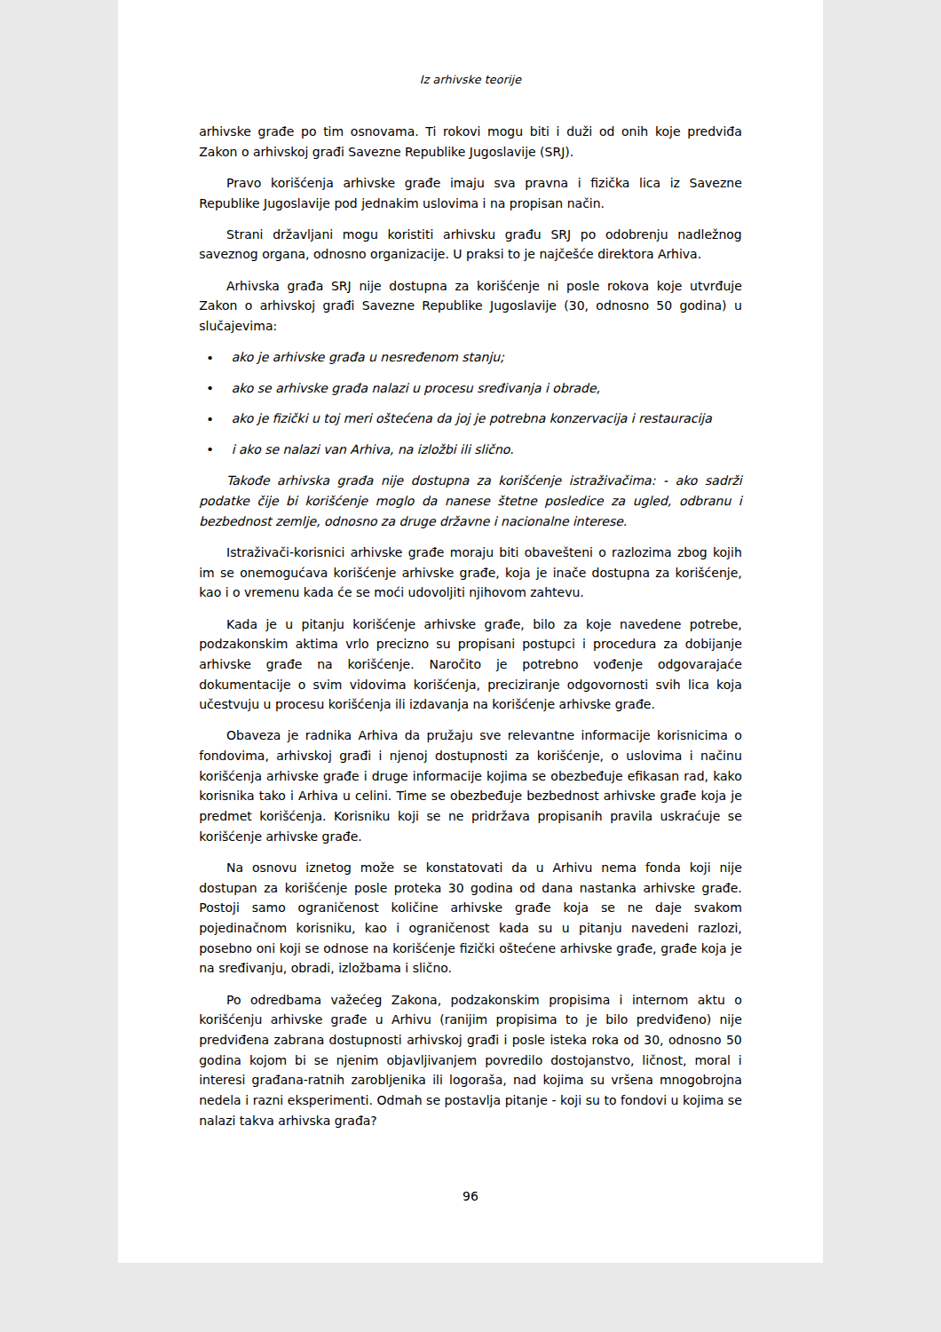Iz arhivske teorije
arhivske građe po tim osnovama. Ti rokovi mogu biti i duži od onih koje predviđa Zakon o arhivskoj građi Savezne Republike Jugoslavije (SRJ).
Pravo korišćenja arhivske građe imaju sva pravna i fizička lica iz Savezne Republike Jugoslavije pod jednakim uslovima i na propisan način.
Strani državljani mogu koristiti arhivsku građu SRJ po odobrenju nadležnog saveznog organa, odnosno organizacije. U praksi to je najčešće direktora Arhiva.
Arhivska građa SRJ nije dostupna za korišćenje ni posle rokova koje utvrđuje Zakon o arhivskoj građi Savezne Republike Jugoslavije (30, odnosno 50 godina) u slučajevima:
ako je arhivske građa u nesređenom stanju;
ako se arhivske građa nalazi u procesu sređivanja i obrade,
ako je fizički u toj meri oštećena da joj je potrebna konzervacija i restauracija
i ako se nalazi van Arhiva, na izložbi ili slično.
Takođe arhivska građa nije dostupna za korišćenje istraživačima: - ako sadrži podatke čije bi korišćenje moglo da nanese štetne posledice za ugled, odbranu i bezbednost zemlje, odnosno za druge državne i nacionalne interese.
Istraživači-korisnici arhivske građe moraju biti obavešteni o razlozima zbog kojih im se onemogućava korišćenje arhivske građe, koja je inače dostupna za korišćenje, kao i o vremenu kada će se moći udovoljiti njihovom zahtevu.
Kada je u pitanju korišćenje arhivske građe, bilo za koje navedene potrebe, podzakonskim aktima vrlo precizno su propisani postupci i procedura za dobijanje arhivske građe na korišćenje. Naročito je potrebno vođenje odgovarajaće dokumentacije o svim vidovima korišćenja, preciziranje odgovornosti svih lica koja učestvuju u procesu korišćenja ili izdavanja na korišćenje arhivske građe.
Obaveza je radnika Arhiva da pružaju sve relevantne informacije korisnicima o fondovima, arhivskoj građi i njenoj dostupnosti za korišćenje, o uslovima i načinu korišćenja arhivske građe i druge informacije kojima se obezbeđuje efikasan rad, kako korisnika tako i Arhiva u celini. Time se obezbeđuje bezbednost arhivske građe koja je predmet korišćenja. Korisniku koji se ne pridržava propisanih pravila uskraćuje se korišćenje arhivske građe.
Na osnovu iznetog može se konstatovati da u Arhivu nema fonda koji nije dostupan za korišćenje posle proteka 30 godina od dana nastanka arhivske građe. Postoji samo ograničenost količine arhivske građe koja se ne daje svakom pojedinačnom korisniku, kao i ograničenost kada su u pitanju navedeni razlozi, posebno oni koji se odnose na korišćenje fizički oštećene arhivske građe, građe koja je na sređivanju, obradi, izložbama i slično.
Po odredbama važećeg Zakona, podzakonskim propisima i internom aktu o korišćenju arhivske građe u Arhivu (ranijim propisima to je bilo predviđeno) nije predviđena zabrana dostupnosti arhivskoj građi i posle isteka roka od 30, odnosno 50 godina kojom bi se njenim objavljivanjem povredilo dostojanstvo, ličnost, moral i interesi građana-ratnih zarobljenika ili logoraša, nad kojima su vršena mnogobrojna nedela i razni eksperimenti. Odmah se postavlja pitanje - koji su to fondovi u kojima se nalazi takva arhivska građa?
96